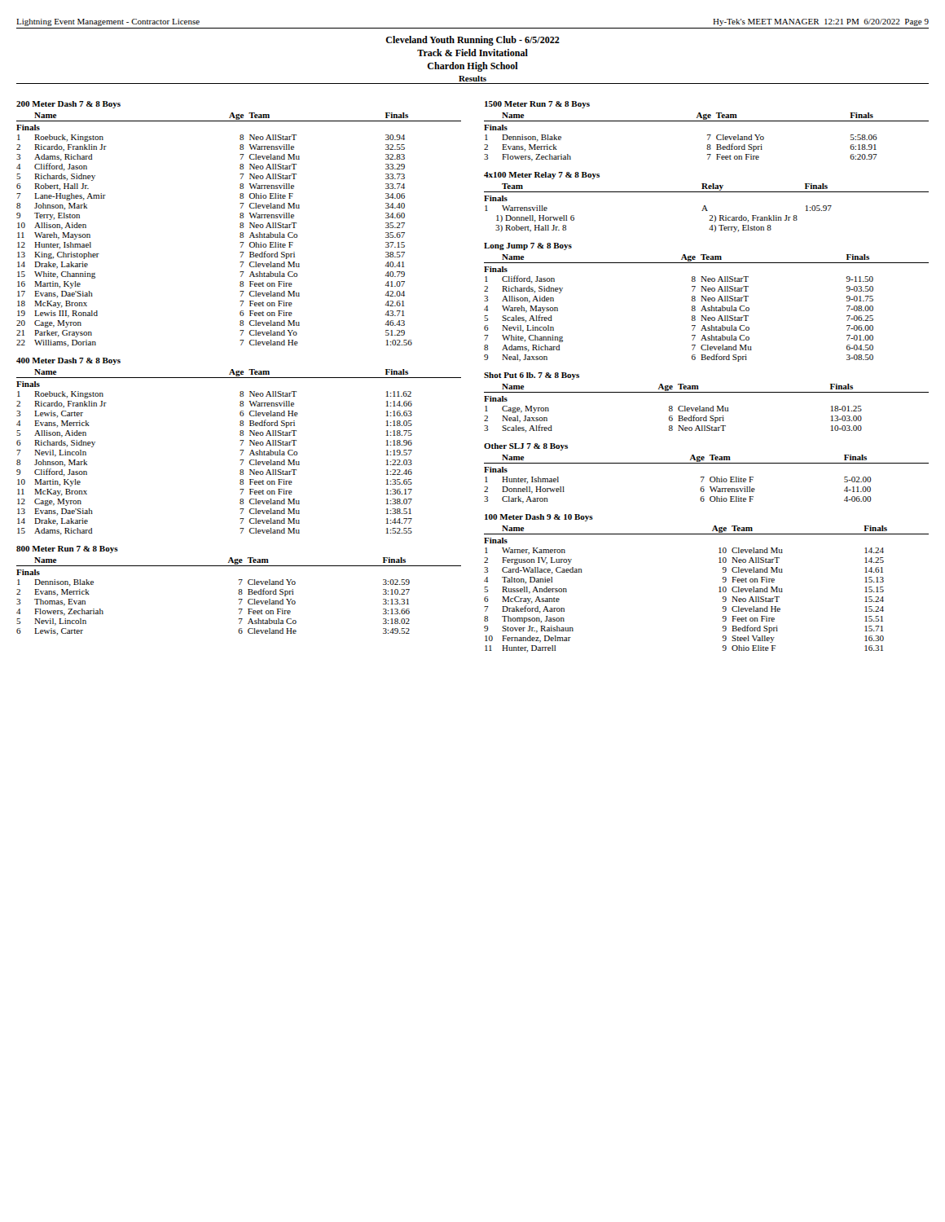Lightning Event Management - Contractor License
Hy-Tek's MEET MANAGER 12:21 PM 6/20/2022 Page 9
Cleveland Youth Running Club - 6/5/2022
Track & Field Invitational
Chardon High School
Results
200 Meter Dash 7 & 8 Boys
| | Name | Age | Team | Finals |
| --- | --- | --- | --- | --- |
| Finals |
| 1 | Roebuck, Kingston | 8 | Neo AllStarT | 30.94 |
| 2 | Ricardo, Franklin Jr | 8 | Warrensville | 32.55 |
| 3 | Adams, Richard | 7 | Cleveland Mu | 32.83 |
| 4 | Clifford, Jason | 8 | Neo AllStarT | 33.29 |
| 5 | Richards, Sidney | 7 | Neo AllStarT | 33.73 |
| 6 | Robert, Hall Jr. | 8 | Warrensville | 33.74 |
| 7 | Lane-Hughes, Amir | 8 | Ohio Elite F | 34.06 |
| 8 | Johnson, Mark | 7 | Cleveland Mu | 34.40 |
| 9 | Terry, Elston | 8 | Warrensville | 34.60 |
| 10 | Allison, Aiden | 8 | Neo AllStarT | 35.27 |
| 11 | Wareh, Mayson | 8 | Ashtabula Co | 35.67 |
| 12 | Hunter, Ishmael | 7 | Ohio Elite F | 37.15 |
| 13 | King, Christopher | 7 | Bedford Spri | 38.57 |
| 14 | Drake, Lakarie | 7 | Cleveland Mu | 40.41 |
| 15 | White, Channing | 7 | Ashtabula Co | 40.79 |
| 16 | Martin, Kyle | 8 | Feet on Fire | 41.07 |
| 17 | Evans, Dae'Siah | 7 | Cleveland Mu | 42.04 |
| 18 | McKay, Bronx | 7 | Feet on Fire | 42.61 |
| 19 | Lewis III, Ronald | 6 | Feet on Fire | 43.71 |
| 20 | Cage, Myron | 8 | Cleveland Mu | 46.43 |
| 21 | Parker, Grayson | 7 | Cleveland Yo | 51.29 |
| 22 | Williams, Dorian | 7 | Cleveland He | 1:02.56 |
400 Meter Dash 7 & 8 Boys
| | Name | Age | Team | Finals |
| --- | --- | --- | --- | --- |
| Finals |
| 1 | Roebuck, Kingston | 8 | Neo AllStarT | 1:11.62 |
| 2 | Ricardo, Franklin Jr | 8 | Warrensville | 1:14.66 |
| 3 | Lewis, Carter | 6 | Cleveland He | 1:16.63 |
| 4 | Evans, Merrick | 8 | Bedford Spri | 1:18.05 |
| 5 | Allison, Aiden | 8 | Neo AllStarT | 1:18.75 |
| 6 | Richards, Sidney | 7 | Neo AllStarT | 1:18.96 |
| 7 | Nevil, Lincoln | 7 | Ashtabula Co | 1:19.57 |
| 8 | Johnson, Mark | 7 | Cleveland Mu | 1:22.03 |
| 9 | Clifford, Jason | 8 | Neo AllStarT | 1:22.46 |
| 10 | Martin, Kyle | 8 | Feet on Fire | 1:35.65 |
| 11 | McKay, Bronx | 7 | Feet on Fire | 1:36.17 |
| 12 | Cage, Myron | 8 | Cleveland Mu | 1:38.07 |
| 13 | Evans, Dae'Siah | 7 | Cleveland Mu | 1:38.51 |
| 14 | Drake, Lakarie | 7 | Cleveland Mu | 1:44.77 |
| 15 | Adams, Richard | 7 | Cleveland Mu | 1:52.55 |
800 Meter Run 7 & 8 Boys
| | Name | Age | Team | Finals |
| --- | --- | --- | --- | --- |
| Finals |
| 1 | Dennison, Blake | 7 | Cleveland Yo | 3:02.59 |
| 2 | Evans, Merrick | 8 | Bedford Spri | 3:10.27 |
| 3 | Thomas, Evan | 7 | Cleveland Yo | 3:13.31 |
| 4 | Flowers, Zechariah | 7 | Feet on Fire | 3:13.66 |
| 5 | Nevil, Lincoln | 7 | Ashtabula Co | 3:18.02 |
| 6 | Lewis, Carter | 6 | Cleveland He | 3:49.52 |
1500 Meter Run 7 & 8 Boys
| | Name | Age | Team | Finals |
| --- | --- | --- | --- | --- |
| Finals |
| 1 | Dennison, Blake | 7 | Cleveland Yo | 5:58.06 |
| 2 | Evans, Merrick | 8 | Bedford Spri | 6:18.91 |
| 3 | Flowers, Zechariah | 7 | Feet on Fire | 6:20.97 |
4x100 Meter Relay 7 & 8 Boys
| | Team | Relay | Finals |
| --- | --- | --- | --- |
| Finals |
| 1 | Warrensville | A | 1:05.97 |
| 1) Donnell, Horwell 6 | 2) Ricardo, Franklin Jr 8 |
| 3) Robert, Hall Jr. 8 | 4) Terry, Elston 8 |
Long Jump 7 & 8 Boys
| | Name | Age | Team | Finals |
| --- | --- | --- | --- | --- |
| Finals |
| 1 | Clifford, Jason | 8 | Neo AllStarT | 9-11.50 |
| 2 | Richards, Sidney | 7 | Neo AllStarT | 9-03.50 |
| 3 | Allison, Aiden | 8 | Neo AllStarT | 9-01.75 |
| 4 | Wareh, Mayson | 8 | Ashtabula Co | 7-08.00 |
| 5 | Scales, Alfred | 8 | Neo AllStarT | 7-06.25 |
| 6 | Nevil, Lincoln | 7 | Ashtabula Co | 7-06.00 |
| 7 | White, Channing | 7 | Ashtabula Co | 7-01.00 |
| 8 | Adams, Richard | 7 | Cleveland Mu | 6-04.50 |
| 9 | Neal, Jaxson | 6 | Bedford Spri | 3-08.50 |
Shot Put 6 lb. 7 & 8 Boys
| | Name | Age | Team | Finals |
| --- | --- | --- | --- | --- |
| Finals |
| 1 | Cage, Myron | 8 | Cleveland Mu | 18-01.25 |
| 2 | Neal, Jaxson | 6 | Bedford Spri | 13-03.00 |
| 3 | Scales, Alfred | 8 | Neo AllStarT | 10-03.00 |
Other SLJ 7 & 8 Boys
| | Name | Age | Team | Finals |
| --- | --- | --- | --- | --- |
| Finals |
| 1 | Hunter, Ishmael | 7 | Ohio Elite F | 5-02.00 |
| 2 | Donnell, Horwell | 6 | Warrensville | 4-11.00 |
| 3 | Clark, Aaron | 6 | Ohio Elite F | 4-06.00 |
100 Meter Dash 9 & 10 Boys
| | Name | Age | Team | Finals |
| --- | --- | --- | --- | --- |
| Finals |
| 1 | Warner, Kameron | 10 | Cleveland Mu | 14.24 |
| 2 | Ferguson IV, Luroy | 10 | Neo AllStarT | 14.25 |
| 3 | Card-Wallace, Caedan | 9 | Cleveland Mu | 14.61 |
| 4 | Talton, Daniel | 9 | Feet on Fire | 15.13 |
| 5 | Russell, Anderson | 10 | Cleveland Mu | 15.15 |
| 6 | McCray, Asante | 9 | Neo AllStarT | 15.24 |
| 7 | Drakeford, Aaron | 9 | Cleveland He | 15.24 |
| 8 | Thompson, Jason | 9 | Feet on Fire | 15.51 |
| 9 | Stover Jr., Raishaun | 9 | Bedford Spri | 15.71 |
| 10 | Fernandez, Delmar | 9 | Steel Valley | 16.30 |
| 11 | Hunter, Darrell | 9 | Ohio Elite F | 16.31 |